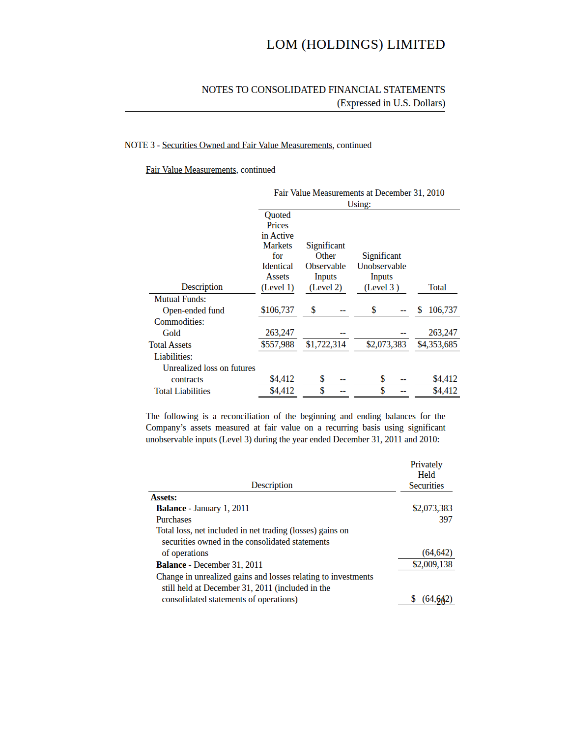LOM (HOLDINGS) LIMITED
NOTES TO CONSOLIDATED FINANCIAL STATEMENTS
(Expressed in U.S. Dollars)
NOTE 3 - Securities Owned and Fair Value Measurements, continued
Fair Value Measurements, continued
| | Fair Value Measurements at December 31, 2010 Using: |
| | Quoted Prices in Active Markets for Identical Assets | | Significant Other Observable Inputs | | Significant Unobservable Inputs | | |
| Description | (Level 1) | | (Level 2) | | (Level 3 ) | | Total |
| Mutual Funds: | | | | | | | |
| Open-ended fund | $106,737 | | $ -- | | $ -- | | $ 106,737 |
| Commodities: | | | | | | | |
| Gold | 263,247 | | -- | | -- | | 263,247 |
| Total Assets | $557,988 | | $1,722,314 | | $2,073,383 | | $4,353,685 |
| Liabilities: | | | | | | | |
| Unrealized loss on futures | | | | | | | |
| contracts | $4,412 | | $ -- | | $ -- | | $4,412 |
| Total Liabilities | $4,412 | | $ -- | | $ -- | | $4,412 |
The following is a reconciliation of the beginning and ending balances for the Company’s assets measured at fair value on a recurring basis using significant unobservable inputs (Level 3) during the year ended December 31, 2011 and 2010:
| | Privately Held |
| Description | Securities |
| Assets: | |
| Balance - January 1, 2011 | $2,073,383 |
| Purchases | 397 |
| Total loss, net included in net trading (losses) gains on | |
| securities owned in the consolidated statements | |
| of operations | (64,642) |
| Balance - December 31, 2011 | $2,009,138 |
| Change in unrealized gains and losses relating to investments | |
| still held at December 31, 2011 (included in the | |
| consolidated statements of operations) | $ (64,642) |
20